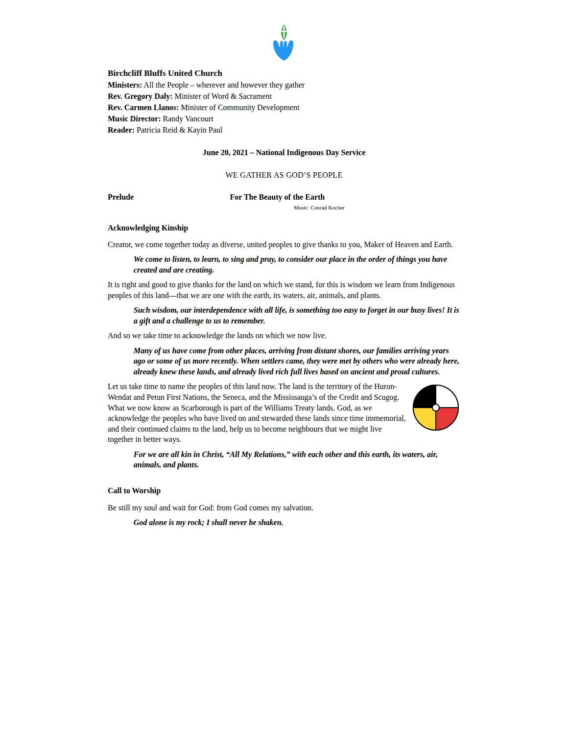Birchcliff Bluffs United Church
Ministers: All the People – wherever and however they gather
Rev. Gregory Daly: Minister of Word & Sacrament
Rev. Carmen Llanos: Minister of Community Development
Music Director: Randy Vancourt
Reader: Patricia Reid & Kayin Paul
June 20, 2021 – National Indigenous Day Service
WE GATHER AS GOD’S PEOPLE
Prelude For The Beauty of the Earth
Music: Conrad Kocher
Acknowledging Kinship
Creator, we come together today as diverse, united peoples to give thanks to you, Maker of Heaven and Earth.
We come to listen, to learn, to sing and pray, to consider our place in the order of things you have created and are creating.
It is right and good to give thanks for the land on which we stand, for this is wisdom we learn from Indigenous peoples of this land—that we are one with the earth, its waters, air, animals, and plants.
Such wisdom, our interdependence with all life, is something too easy to forget in our busy lives! It is a gift and a challenge to us to remember.
And so we take time to acknowledge the lands on which we now live.
Many of us have come from other places, arriving from distant shores, our families arriving years ago or some of us more recently. When settlers came, they were met by others who were already here, already knew these lands, and already lived rich full lives based on ancient and proud cultures.
Let us take time to name the peoples of this land now. The land is the territory of the Huron-Wendat and Petun First Nations, the Seneca, and the Mississauga’s of the Credit and Scugog. What we now know as Scarborough is part of the Williams Treaty lands. God, as we acknowledge the peoples who have lived on and stewarded these lands since time immemorial, and their continued claims to the land, help us to become neighbours that we might live together in better ways.
For we are all kin in Christ, “All My Relations,” with each other and this earth, its waters, air, animals, and plants.
Call to Worship
Be still my soul and wait for God: from God comes my salvation.
God alone is my rock; I shall never be shaken.